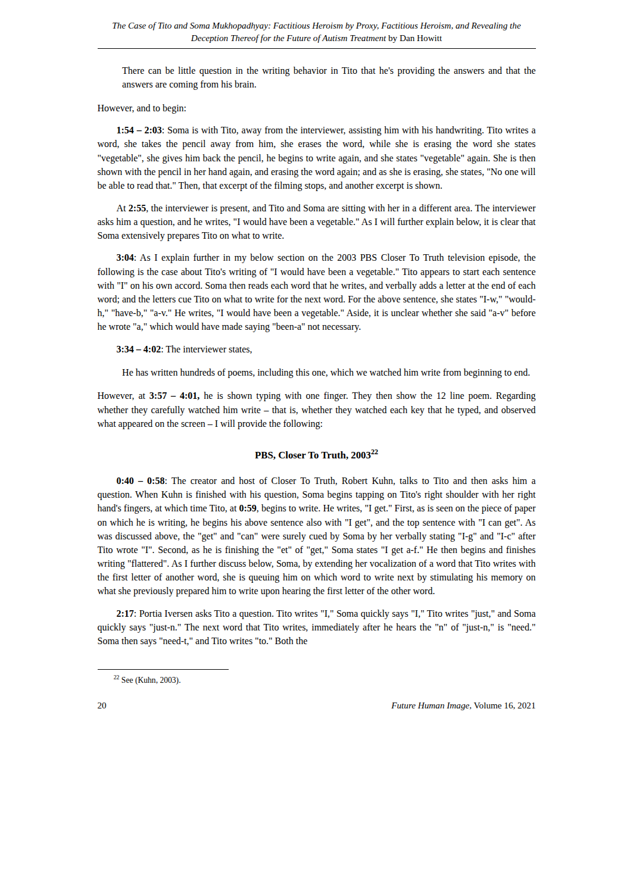The Case of Tito and Soma Mukhopadhyay: Factitious Heroism by Proxy, Factitious Heroism, and Revealing the Deception Thereof for the Future of Autism Treatment by Dan Howitt
There can be little question in the writing behavior in Tito that he's providing the answers and that the answers are coming from his brain.
However, and to begin:
1:54 – 2:03: Soma is with Tito, away from the interviewer, assisting him with his handwriting. Tito writes a word, she takes the pencil away from him, she erases the word, while she is erasing the word she states "vegetable", she gives him back the pencil, he begins to write again, and she states "vegetable" again. She is then shown with the pencil in her hand again, and erasing the word again; and as she is erasing, she states, "No one will be able to read that." Then, that excerpt of the filming stops, and another excerpt is shown.
At 2:55, the interviewer is present, and Tito and Soma are sitting with her in a different area. The interviewer asks him a question, and he writes, "I would have been a vegetable." As I will further explain below, it is clear that Soma extensively prepares Tito on what to write.
3:04: As I explain further in my below section on the 2003 PBS Closer To Truth television episode, the following is the case about Tito's writing of "I would have been a vegetable." Tito appears to start each sentence with "I" on his own accord. Soma then reads each word that he writes, and verbally adds a letter at the end of each word; and the letters cue Tito on what to write for the next word. For the above sentence, she states "I-w," "would-h," "have-b," "a-v." He writes, "I would have been a vegetable." Aside, it is unclear whether she said "a-v" before he wrote "a," which would have made saying "been-a" not necessary.
3:34 – 4:02: The interviewer states,
He has written hundreds of poems, including this one, which we watched him write from beginning to end.
However, at 3:57 – 4:01, he is shown typing with one finger. They then show the 12 line poem. Regarding whether they carefully watched him write – that is, whether they watched each key that he typed, and observed what appeared on the screen – I will provide the following:
PBS, Closer To Truth, 200322
0:40 – 0:58: The creator and host of Closer To Truth, Robert Kuhn, talks to Tito and then asks him a question. When Kuhn is finished with his question, Soma begins tapping on Tito's right shoulder with her right hand's fingers, at which time Tito, at 0:59, begins to write. He writes, "I get." First, as is seen on the piece of paper on which he is writing, he begins his above sentence also with "I get", and the top sentence with "I can get". As was discussed above, the "get" and "can" were surely cued by Soma by her verbally stating "I-g" and "I-c" after Tito wrote "I". Second, as he is finishing the "et" of "get," Soma states "I get a-f." He then begins and finishes writing "flattered". As I further discuss below, Soma, by extending her vocalization of a word that Tito writes with the first letter of another word, she is queuing him on which word to write next by stimulating his memory on what she previously prepared him to write upon hearing the first letter of the other word.
2:17: Portia Iversen asks Tito a question. Tito writes "I," Soma quickly says "I," Tito writes "just," and Soma quickly says "just-n." The next word that Tito writes, immediately after he hears the "n" of "just-n," is "need." Soma then says "need-t," and Tito writes "to." Both the
22 See (Kuhn, 2003).
20 Future Human Image, Volume 16, 2021